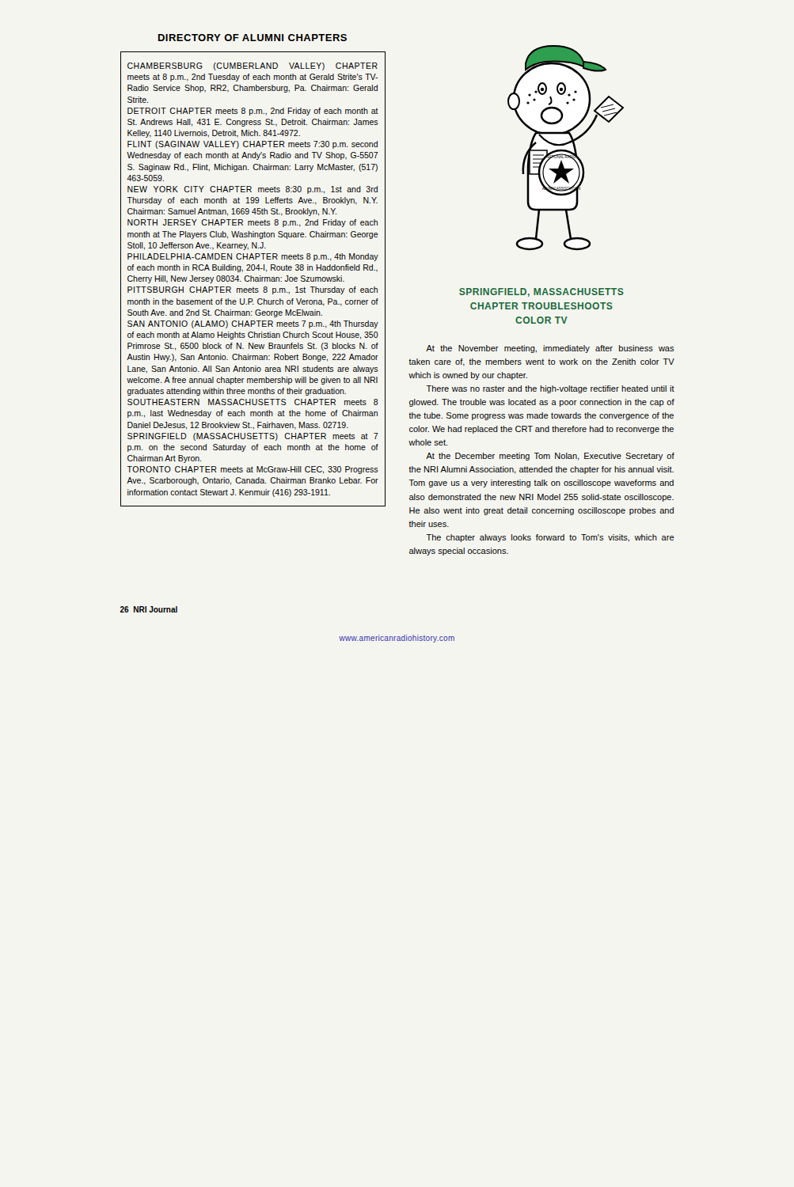DIRECTORY OF ALUMNI CHAPTERS
CHAMBERSBURG (CUMBERLAND VALLEY) CHAPTER meets at 8 p.m., 2nd Tuesday of each month at Gerald Strite's TV-Radio Service Shop, RR2, Chambersburg, Pa. Chairman: Gerald Strite.
DETROIT CHAPTER meets 8 p.m., 2nd Friday of each month at St. Andrews Hall, 431 E. Congress St., Detroit. Chairman: James Kelley, 1140 Livernois, Detroit, Mich. 841-4972.
FLINT (SAGINAW VALLEY) CHAPTER meets 7:30 p.m. second Wednesday of each month at Andy's Radio and TV Shop, G-5507 S. Saginaw Rd., Flint, Michigan. Chairman: Larry McMaster, (517) 463-5059.
NEW YORK CITY CHAPTER meets 8:30 p.m., 1st and 3rd Thursday of each month at 199 Lefferts Ave., Brooklyn, N.Y. Chairman: Samuel Antman, 1669 45th St., Brooklyn, N.Y.
NORTH JERSEY CHAPTER meets 8 p.m., 2nd Friday of each month at The Players Club, Washington Square. Chairman: George Stoll, 10 Jefferson Ave., Kearney, N.J.
PHILADELPHIA-CAMDEN CHAPTER meets 8 p.m., 4th Monday of each month in RCA Building, 204-I, Route 38 in Haddonfield Rd., Cherry Hill, New Jersey 08034. Chairman: Joe Szumowski.
PITTSBURGH CHAPTER meets 8 p.m., 1st Thursday of each month in the basement of the U.P. Church of Verona, Pa., corner of South Ave. and 2nd St. Chairman: George McElwain.
SAN ANTONIO (ALAMO) CHAPTER meets 7 p.m., 4th Thursday of each month at Alamo Heights Christian Church Scout House, 350 Primrose St., 6500 block of N. New Braunfels St. (3 blocks N. of Austin Hwy.), San Antonio. Chairman: Robert Bonge, 222 Amador Lane, San Antonio. All San Antonio area NRI students are always welcome. A free annual chapter membership will be given to all NRI graduates attending within three months of their graduation.
SOUTHEASTERN MASSACHUSETTS CHAPTER meets 8 p.m., last Wednesday of each month at the home of Chairman Daniel DeJesus, 12 Brookview St., Fairhaven, Mass. 02719.
SPRINGFIELD (MASSACHUSETTS) CHAPTER meets at 7 p.m. on the second Saturday of each month at the home of Chairman Art Byron.
TORONTO CHAPTER meets at McGraw-Hill CEC, 330 Progress Ave., Scarborough, Ontario, Canada. Chairman Branko Lebar. For information contact Stewart J. Kenmuir (416) 293-1911.
NATIONAL RADIO ALUMNI ASSOCIATION
SPRINGFIELD, MASSACHUSETTS
CHAPTER TROUBLESHOOTS
COLOR TV
At the November meeting, immediately after business was taken care of, the members went to work on the Zenith color TV which is owned by our chapter.
There was no raster and the high-voltage rectifier heated until it glowed. The trouble was located as a poor connection in the cap of the tube. Some progress was made towards the convergence of the color. We had replaced the CRT and therefore had to reconverge the whole set.
At the December meeting Tom Nolan, Executive Secretary of the NRI Alumni Association, attended the chapter for his annual visit. Tom gave us a very interesting talk on oscilloscope waveforms and also demonstrated the new NRI Model 255 solid-state oscilloscope. He also went into great detail concerning oscilloscope probes and their uses.
The chapter always looks forward to Tom's visits, which are always special occasions.
26 NRI Journal
www.americanradiohistory.com